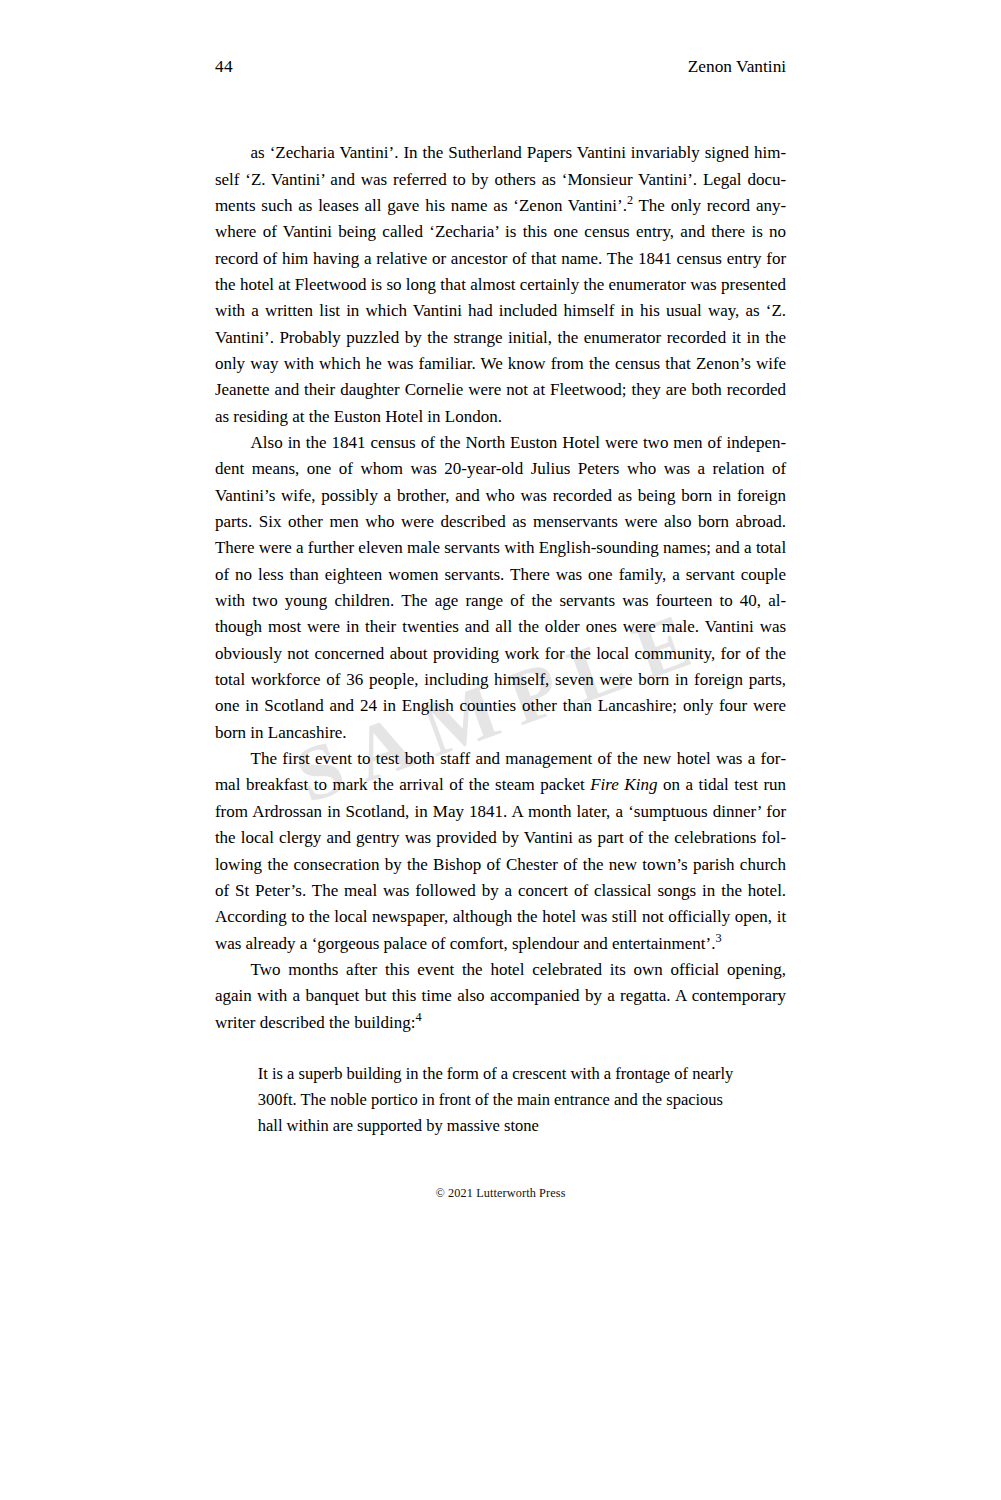44 Zenon Vantini
as ‘Zecharia Vantini’. In the Sutherland Papers Vantini invariably signed himself ‘Z. Vantini’ and was referred to by others as ‘Monsieur Vantini’. Legal documents such as leases all gave his name as ‘Zenon Vantini’.2 The only record anywhere of Vantini being called ‘Zecharia’ is this one census entry, and there is no record of him having a relative or ancestor of that name. The 1841 census entry for the hotel at Fleetwood is so long that almost certainly the enumerator was presented with a written list in which Vantini had included himself in his usual way, as ‘Z. Vantini’. Probably puzzled by the strange initial, the enumerator recorded it in the only way with which he was familiar. We know from the census that Zenon’s wife Jeanette and their daughter Cornelie were not at Fleetwood; they are both recorded as residing at the Euston Hotel in London.
Also in the 1841 census of the North Euston Hotel were two men of independent means, one of whom was 20-year-old Julius Peters who was a relation of Vantini’s wife, possibly a brother, and who was recorded as being born in foreign parts. Six other men who were described as menservants were also born abroad. There were a further eleven male servants with English-sounding names; and a total of no less than eighteen women servants. There was one family, a servant couple with two young children. The age range of the servants was fourteen to 40, although most were in their twenties and all the older ones were male. Vantini was obviously not concerned about providing work for the local community, for of the total workforce of 36 people, including himself, seven were born in foreign parts, one in Scotland and 24 in English counties other than Lancashire; only four were born in Lancashire.
The first event to test both staff and management of the new hotel was a formal breakfast to mark the arrival of the steam packet Fire King on a tidal test run from Ardrossan in Scotland, in May 1841. A month later, a ‘sumptuous dinner’ for the local clergy and gentry was provided by Vantini as part of the celebrations following the consecration by the Bishop of Chester of the new town’s parish church of St Peter’s. The meal was followed by a concert of classical songs in the hotel. According to the local newspaper, although the hotel was still not officially open, it was already a ‘gorgeous palace of comfort, splendour and entertainment’.3
Two months after this event the hotel celebrated its own official opening, again with a banquet but this time also accompanied by a regatta. A contemporary writer described the building:4
It is a superb building in the form of a crescent with a frontage of nearly 300ft. The noble portico in front of the main entrance and the spacious hall within are supported by massive stone
SAMPLE
© 2021 Lutterworth Press